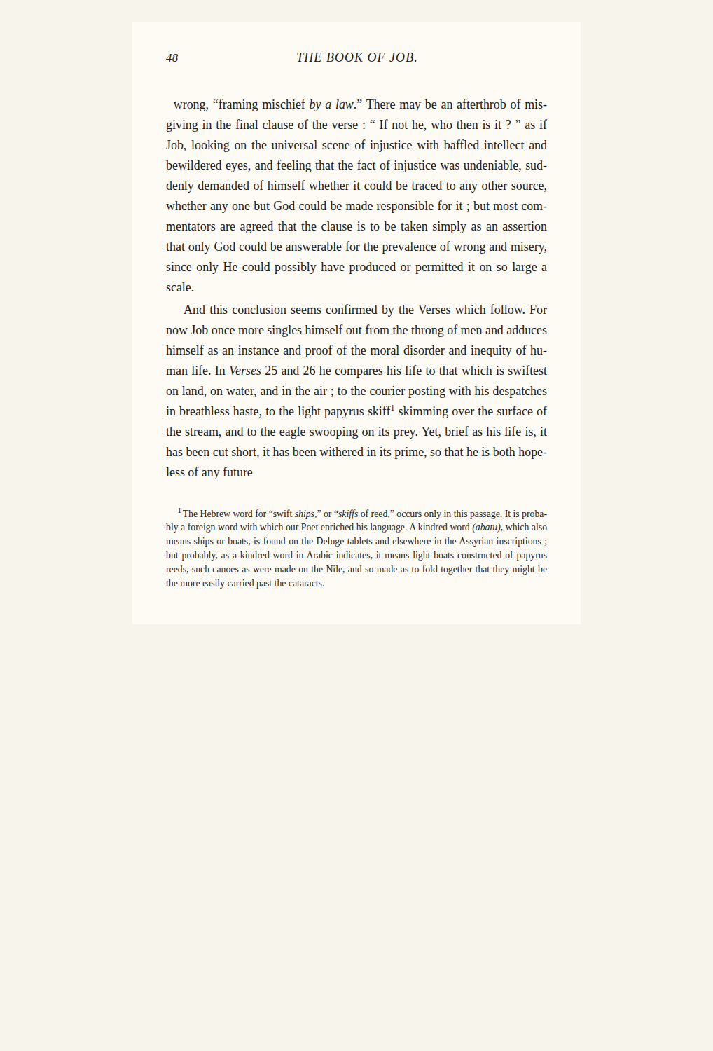48 THE BOOK OF JOB.
wrong, “framing mischief by a law.” There may be an afterthrob of misgiving in the final clause of the verse : “ If not he, who then is it ? ” as if Job, look­ing on the universal scene of injustice with baffled intellect and bewildered eyes, and feeling that the fact of injustice was undeniable, suddenly demanded of himself whether it could be traced to any other source, whether any one but God could be made responsible for it ; but most commentators are agreed that the clause is to be taken simply as an assertion that only God could be answerable for the prevalence of wrong and misery, since only He could possibly have produced or permitted it on so large a scale.
And this conclusion seems confirmed by the Verses which follow. For now Job once more singles himself out from the throng of men and adduces himself as an instance and proof of the moral disorder and inequity of human life. In Verses 25 and 26 he compares his life to that which is swiftest on land, on water, and in the air ; to the courier posting with his despatches in breathless haste, to the light papyrus skiff1 skimming over the surface of the stream, and to the eagle swooping on its prey. Yet, brief as his life is, it has been cut short, it has been withered in its prime, so that he is both hopeless of any future
1 The Hebrew word for “swift ships,” or “skiffs of reed,” occurs only in this passage. It is probably a foreign word with which our Poet enriched his language. A kindred word (abatu), which also means ships or boats, is found on the Deluge tablets and elsewhere in the Assyrian inscriptions ; but probably, as a kindred word in Arabic indicates, it means light boats constructed of papyrus reeds, such canoes as were made on the Nile, and so made as to fold together that they might be the more easily carried past the cataracts.